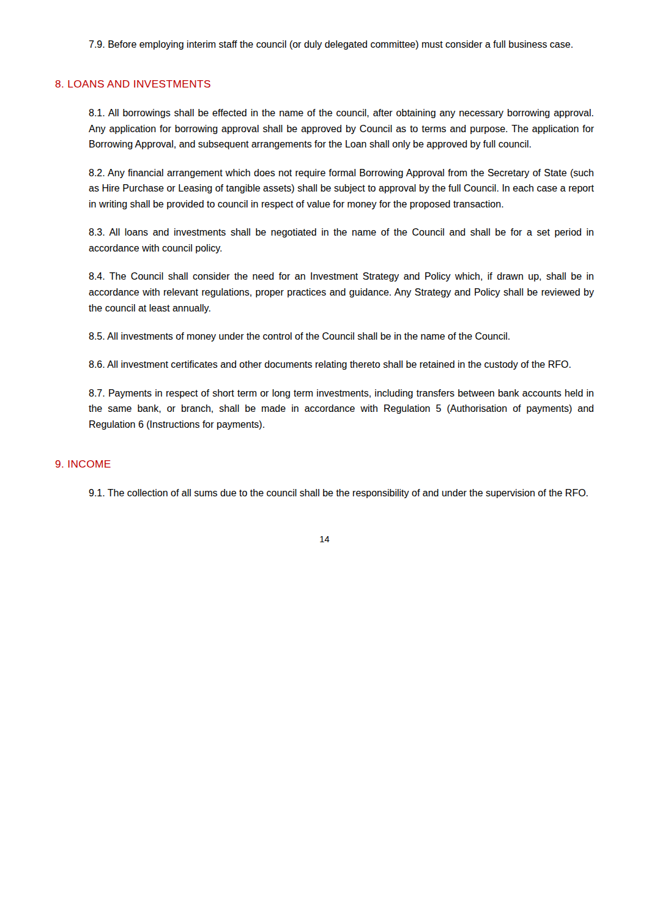7.9. Before employing interim staff the council (or duly delegated committee) must consider a full business case.
8. LOANS AND INVESTMENTS
8.1. All borrowings shall be effected in the name of the council, after obtaining any necessary borrowing approval. Any application for borrowing approval shall be approved by Council as to terms and purpose. The application for Borrowing Approval, and subsequent arrangements for the Loan shall only be approved by full council.
8.2. Any financial arrangement which does not require formal Borrowing Approval from the Secretary of State (such as Hire Purchase or Leasing of tangible assets) shall be subject to approval by the full Council. In each case a report in writing shall be provided to council in respect of value for money for the proposed transaction.
8.3. All loans and investments shall be negotiated in the name of the Council and shall be for a set period in accordance with council policy.
8.4. The Council shall consider the need for an Investment Strategy and Policy which, if drawn up, shall be in accordance with relevant regulations, proper practices and guidance. Any Strategy and Policy shall be reviewed by the council at least annually.
8.5. All investments of money under the control of the Council shall be in the name of the Council.
8.6. All investment certificates and other documents relating thereto shall be retained in the custody of the RFO.
8.7. Payments in respect of short term or long term investments, including transfers between bank accounts held in the same bank, or branch, shall be made in accordance with Regulation 5 (Authorisation of payments) and Regulation 6 (Instructions for payments).
9. INCOME
9.1. The collection of all sums due to the council shall be the responsibility of and under the supervision of the RFO.
14